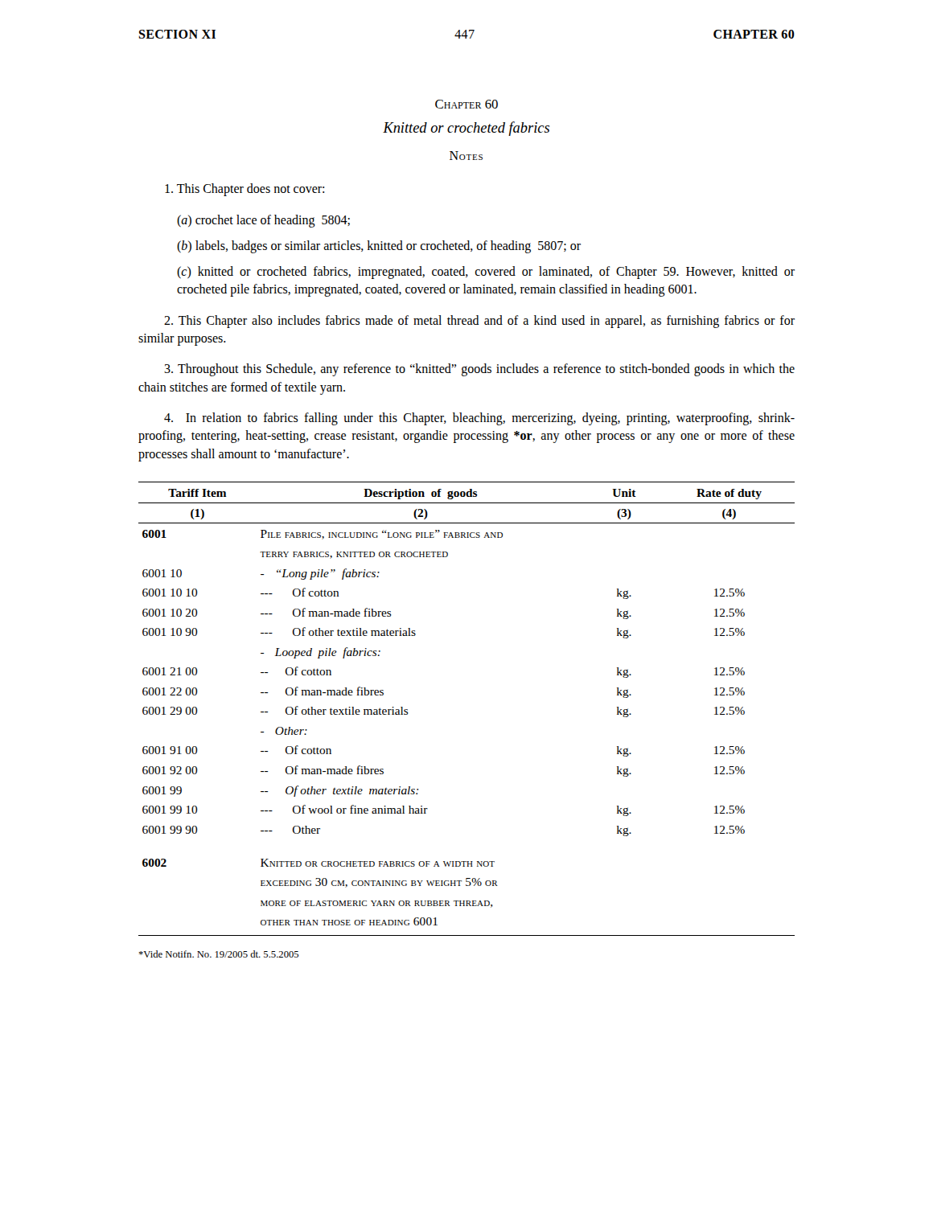SECTION XI
447
CHAPTER 60
Chapter 60
Knitted or crocheted fabrics
Notes
1. This Chapter does not cover:
(a) crochet lace of heading 5804;
(b) labels, badges or similar articles, knitted or crocheted, of heading 5807; or
(c) knitted or crocheted fabrics, impregnated, coated, covered or laminated, of Chapter 59. However, knitted or crocheted pile fabrics, impregnated, coated, covered or laminated, remain classified in heading 6001.
2. This Chapter also includes fabrics made of metal thread and of a kind used in apparel, as furnishing fabrics or for similar purposes.
3. Throughout this Schedule, any reference to “knitted” goods includes a reference to stitch-bonded goods in which the chain stitches are formed of textile yarn.
4. In relation to fabrics falling under this Chapter, bleaching, mercerizing, dyeing, printing, waterproofing, shrink-proofing, tentering, heat-setting, crease resistant, organdie processing *or, any other process or any one or more of these processes shall amount to ‘manufacture’.
| Tariff Item | Description of goods | Unit | Rate of duty |
| --- | --- | --- | --- |
| (1) | (2) | (3) | (4) |
| 6001 | Pile fabrics, including “long pile” fabrics and | | |
| | terry fabrics, knitted or crocheted | | |
| 6001 10 | - “Long pile” fabrics: | | |
| 6001 10 10 | --- Of cotton | kg. | 12.5% |
| 6001 10 20 | --- Of man-made fibres | kg. | 12.5% |
| 6001 10 90 | --- Of other textile materials | kg. | 12.5% |
| | - Looped pile fabrics: | | |
| 6001 21 00 | -- Of cotton | kg. | 12.5% |
| 6001 22 00 | -- Of man-made fibres | kg. | 12.5% |
| 6001 29 00 | -- Of other textile materials | kg. | 12.5% |
| | - Other: | | |
| 6001 91 00 | -- Of cotton | kg. | 12.5% |
| 6001 92 00 | -- Of man-made fibres | kg. | 12.5% |
| 6001 99 | -- Of other textile materials: | | |
| 6001 99 10 | --- Of wool or fine animal hair | kg. | 12.5% |
| 6001 99 90 | --- Other | kg. | 12.5% |
| 6002 | Knitted or crocheted fabrics of a width not | | |
| | exceeding 30 cm, containing by weight 5% or | | |
| | more of elastomeric yarn or rubber thread, | | |
| | other than those of heading 6001 | | |
*Vide Notifn. No. 19/2005 dt. 5.5.2005